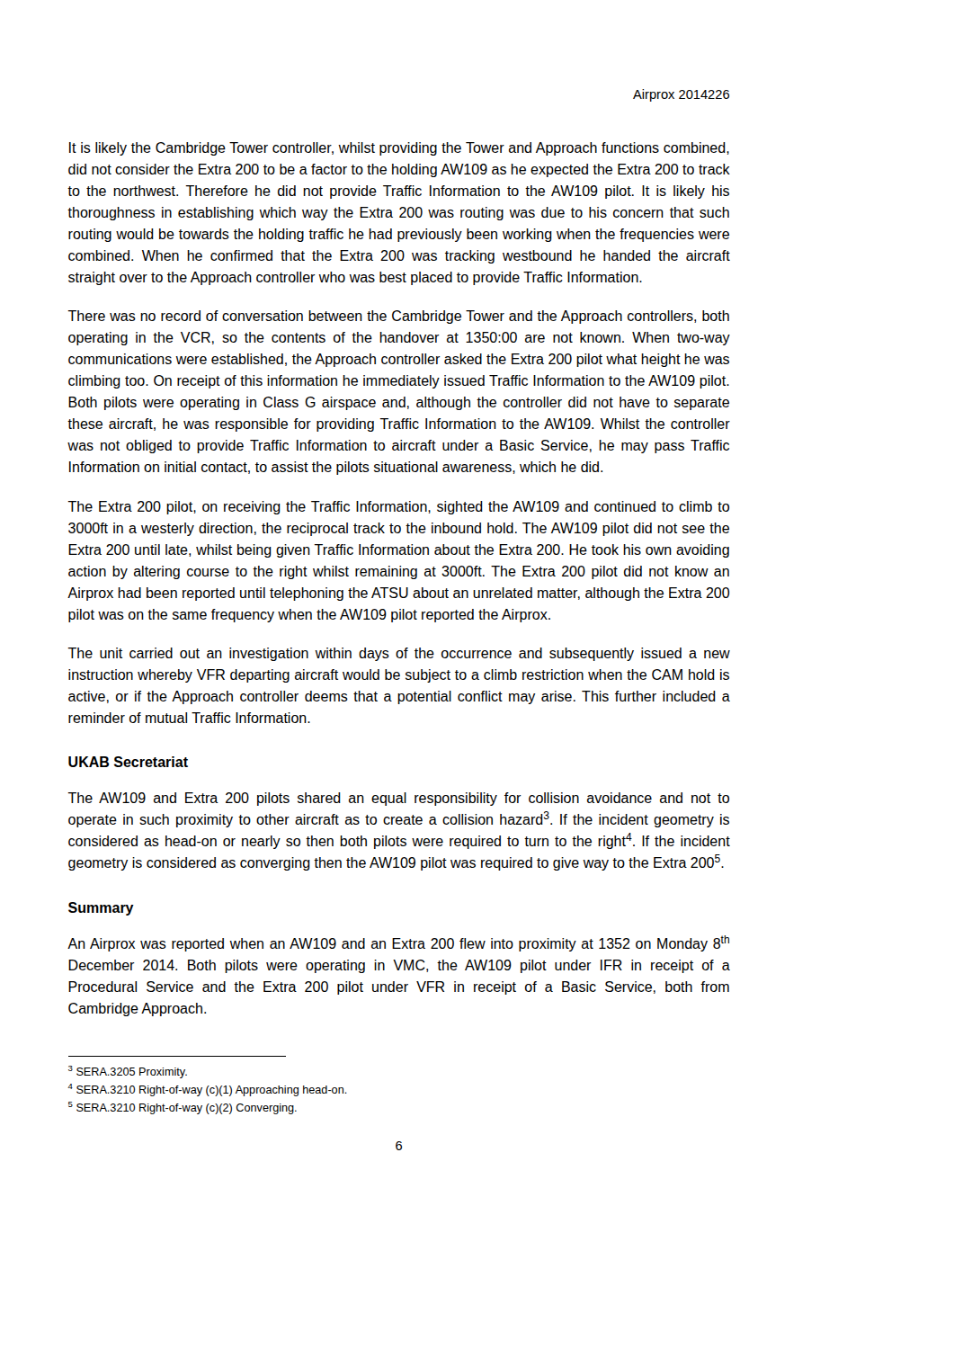Airprox 2014226
It is likely the Cambridge Tower controller, whilst providing the Tower and Approach functions combined, did not consider the Extra 200 to be a factor to the holding AW109 as he expected the Extra 200 to track to the northwest. Therefore he did not provide Traffic Information to the AW109 pilot. It is likely his thoroughness in establishing which way the Extra 200 was routing was due to his concern that such routing would be towards the holding traffic he had previously been working when the frequencies were combined. When he confirmed that the Extra 200 was tracking westbound he handed the aircraft straight over to the Approach controller who was best placed to provide Traffic Information.
There was no record of conversation between the Cambridge Tower and the Approach controllers, both operating in the VCR, so the contents of the handover at 1350:00 are not known. When two-way communications were established, the Approach controller asked the Extra 200 pilot what height he was climbing too. On receipt of this information he immediately issued Traffic Information to the AW109 pilot. Both pilots were operating in Class G airspace and, although the controller did not have to separate these aircraft, he was responsible for providing Traffic Information to the AW109. Whilst the controller was not obliged to provide Traffic Information to aircraft under a Basic Service, he may pass Traffic Information on initial contact, to assist the pilots situational awareness, which he did.
The Extra 200 pilot, on receiving the Traffic Information, sighted the AW109 and continued to climb to 3000ft in a westerly direction, the reciprocal track to the inbound hold. The AW109 pilot did not see the Extra 200 until late, whilst being given Traffic Information about the Extra 200. He took his own avoiding action by altering course to the right whilst remaining at 3000ft. The Extra 200 pilot did not know an Airprox had been reported until telephoning the ATSU about an unrelated matter, although the Extra 200 pilot was on the same frequency when the AW109 pilot reported the Airprox.
The unit carried out an investigation within days of the occurrence and subsequently issued a new instruction whereby VFR departing aircraft would be subject to a climb restriction when the CAM hold is active, or if the Approach controller deems that a potential conflict may arise. This further included a reminder of mutual Traffic Information.
UKAB Secretariat
The AW109 and Extra 200 pilots shared an equal responsibility for collision avoidance and not to operate in such proximity to other aircraft as to create a collision hazard3. If the incident geometry is considered as head-on or nearly so then both pilots were required to turn to the right4. If the incident geometry is considered as converging then the AW109 pilot was required to give way to the Extra 2005.
Summary
An Airprox was reported when an AW109 and an Extra 200 flew into proximity at 1352 on Monday 8th December 2014. Both pilots were operating in VMC, the AW109 pilot under IFR in receipt of a Procedural Service and the Extra 200 pilot under VFR in receipt of a Basic Service, both from Cambridge Approach.
3 SERA.3205 Proximity.
4 SERA.3210 Right-of-way (c)(1) Approaching head-on.
5 SERA.3210 Right-of-way (c)(2) Converging.
6